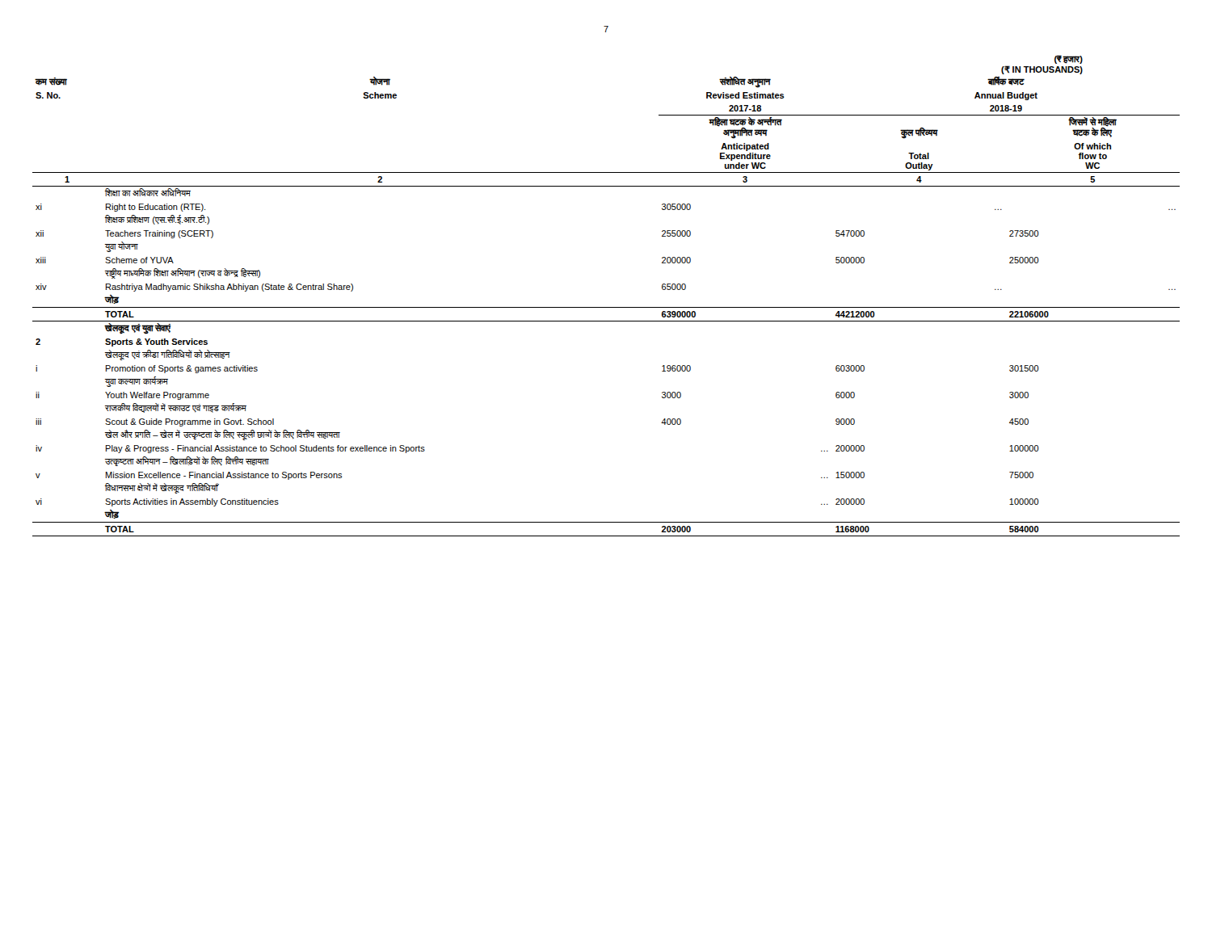7
(₹ हजार)
(₹ IN THOUSANDS)
| कम संख्या | योजना | संशोधित अनुमान | बार्षिक बजट |
| --- | --- | --- | --- |
| S. No. | Scheme | Revised Estimates | Annual Budget |
| | | 2017-18 | 2018-19 |
| | | महिला घटक के अर्न्तगत अनुमानित व्यय | कुल परिव्यय | जिसमें से महिला घटक के लिए |
| | | Anticipated Expenditure under WC | Total Outlay | Of which flow to WC |
| 1 | 2 | 3 | 4 | 5 |
| | शिक्षा का अधिकार अधिनियम | | | |
| xi | Right to Education (RTE). | 305000 | … | … |
| | शिक्षक प्रशिक्षण (एस.सी.ई.आर.टी.) | | | |
| xii | Teachers Training (SCERT) | 255000 | 547000 | 273500 |
| | युवा योजना | | | |
| xiii | Scheme of YUVA | 200000 | 500000 | 250000 |
| | राष्ट्रीय माध्यमिक शिक्षा अभियान (राज्य व केन्द्र हिस्सा) | | | |
| xiv | Rashtriya Madhyamic Shiksha Abhiyan (State & Central Share) | 65000 | … | … |
| | जोड़ | | | |
| | TOTAL | 6390000 | 44212000 | 22106000 |
| | खेलकूद एवं युवा सेवाएं | | | |
| 2 | Sports & Youth Services | | | |
| | खेलकूद एवं क्रीडा गतिविधियों को प्रोत्साहन | | | |
| i | Promotion of Sports & games activities | 196000 | 603000 | 301500 |
| | युवा कल्याण कार्यक्रम | | | |
| ii | Youth Welfare Programme | 3000 | 6000 | 3000 |
| | राजकीय विद्यालयों में स्काउट एवं गाइड कार्यक्रम | | | |
| iii | Scout & Guide Programme in Govt. School | 4000 | 9000 | 4500 |
| | खेल और प्रगति – खेल में उत्कृष्टता के लिए स्कूली छात्रों के लिए वित्तीय सहायता | | | |
| iv | Play & Progress - Financial Assistance to School Students for exellence in Sports | … | 200000 | 100000 |
| | उत्कृष्टता अभियान – खिलाड़ियों के लिए वित्तीय सहायता | | | |
| v | Mission Excellence - Financial Assistance to Sports Persons | … | 150000 | 75000 |
| | विधानसभा क्षेत्रों में खेलकूद गतिविधियाँ | | | |
| vi | Sports Activities in Assembly Constituencies | … | 200000 | 100000 |
| | जोड़ | | | |
| | TOTAL | 203000 | 1168000 | 584000 |